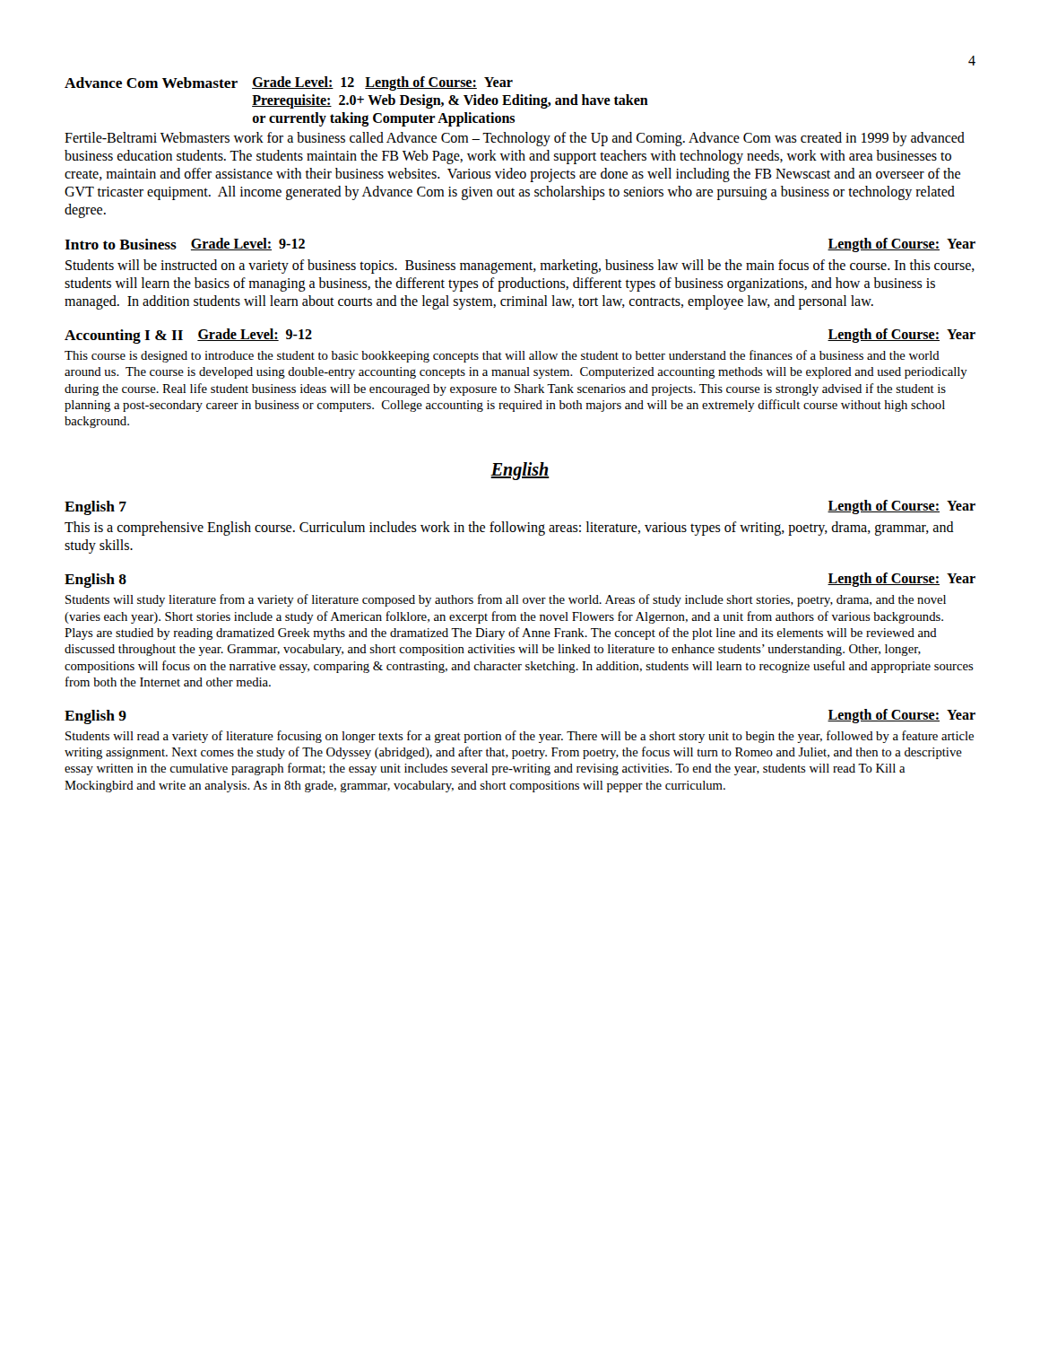4
Advance Com Webmaster
Grade Level: 12 Length of Course: Year Prerequisite: 2.0+ Web Design, & Video Editing, and have taken or currently taking Computer Applications
Fertile-Beltrami Webmasters work for a business called Advance Com – Technology of the Up and Coming. Advance Com was created in 1999 by advanced business education students. The students maintain the FB Web Page, work with and support teachers with technology needs, work with area businesses to create, maintain and offer assistance with their business websites. Various video projects are done as well including the FB Newscast and an overseer of the GVT tricaster equipment. All income generated by Advance Com is given out as scholarships to seniors who are pursuing a business or technology related degree.
Intro to Business
Grade Level: 9-12 Length of Course: Year
Students will be instructed on a variety of business topics. Business management, marketing, business law will be the main focus of the course. In this course, students will learn the basics of managing a business, the different types of productions, different types of business organizations, and how a business is managed. In addition students will learn about courts and the legal system, criminal law, tort law, contracts, employee law, and personal law.
Accounting I & II
Grade Level: 9-12 Length of Course: Year
This course is designed to introduce the student to basic bookkeeping concepts that will allow the student to better understand the finances of a business and the world around us. The course is developed using double-entry accounting concepts in a manual system. Computerized accounting methods will be explored and used periodically during the course. Real life student business ideas will be encouraged by exposure to Shark Tank scenarios and projects. This course is strongly advised if the student is planning a post-secondary career in business or computers. College accounting is required in both majors and will be an extremely difficult course without high school background.
English
English 7
Length of Course: Year
This is a comprehensive English course. Curriculum includes work in the following areas: literature, various types of writing, poetry, drama, grammar, and study skills.
English 8
Length of Course: Year
Students will study literature from a variety of literature composed by authors from all over the world. Areas of study include short stories, poetry, drama, and the novel (varies each year). Short stories include a study of American folklore, an excerpt from the novel Flowers for Algernon, and a unit from authors of various backgrounds. Plays are studied by reading dramatized Greek myths and the dramatized The Diary of Anne Frank. The concept of the plot line and its elements will be reviewed and discussed throughout the year. Grammar, vocabulary, and short composition activities will be linked to literature to enhance students’ understanding. Other, longer, compositions will focus on the narrative essay, comparing & contrasting, and character sketching. In addition, students will learn to recognize useful and appropriate sources from both the Internet and other media.
English 9
Length of Course: Year
Students will read a variety of literature focusing on longer texts for a great portion of the year. There will be a short story unit to begin the year, followed by a feature article writing assignment. Next comes the study of The Odyssey (abridged), and after that, poetry. From poetry, the focus will turn to Romeo and Juliet, and then to a descriptive essay written in the cumulative paragraph format; the essay unit includes several pre-writing and revising activities. To end the year, students will read To Kill a Mockingbird and write an analysis. As in 8th grade, grammar, vocabulary, and short compositions will pepper the curriculum.